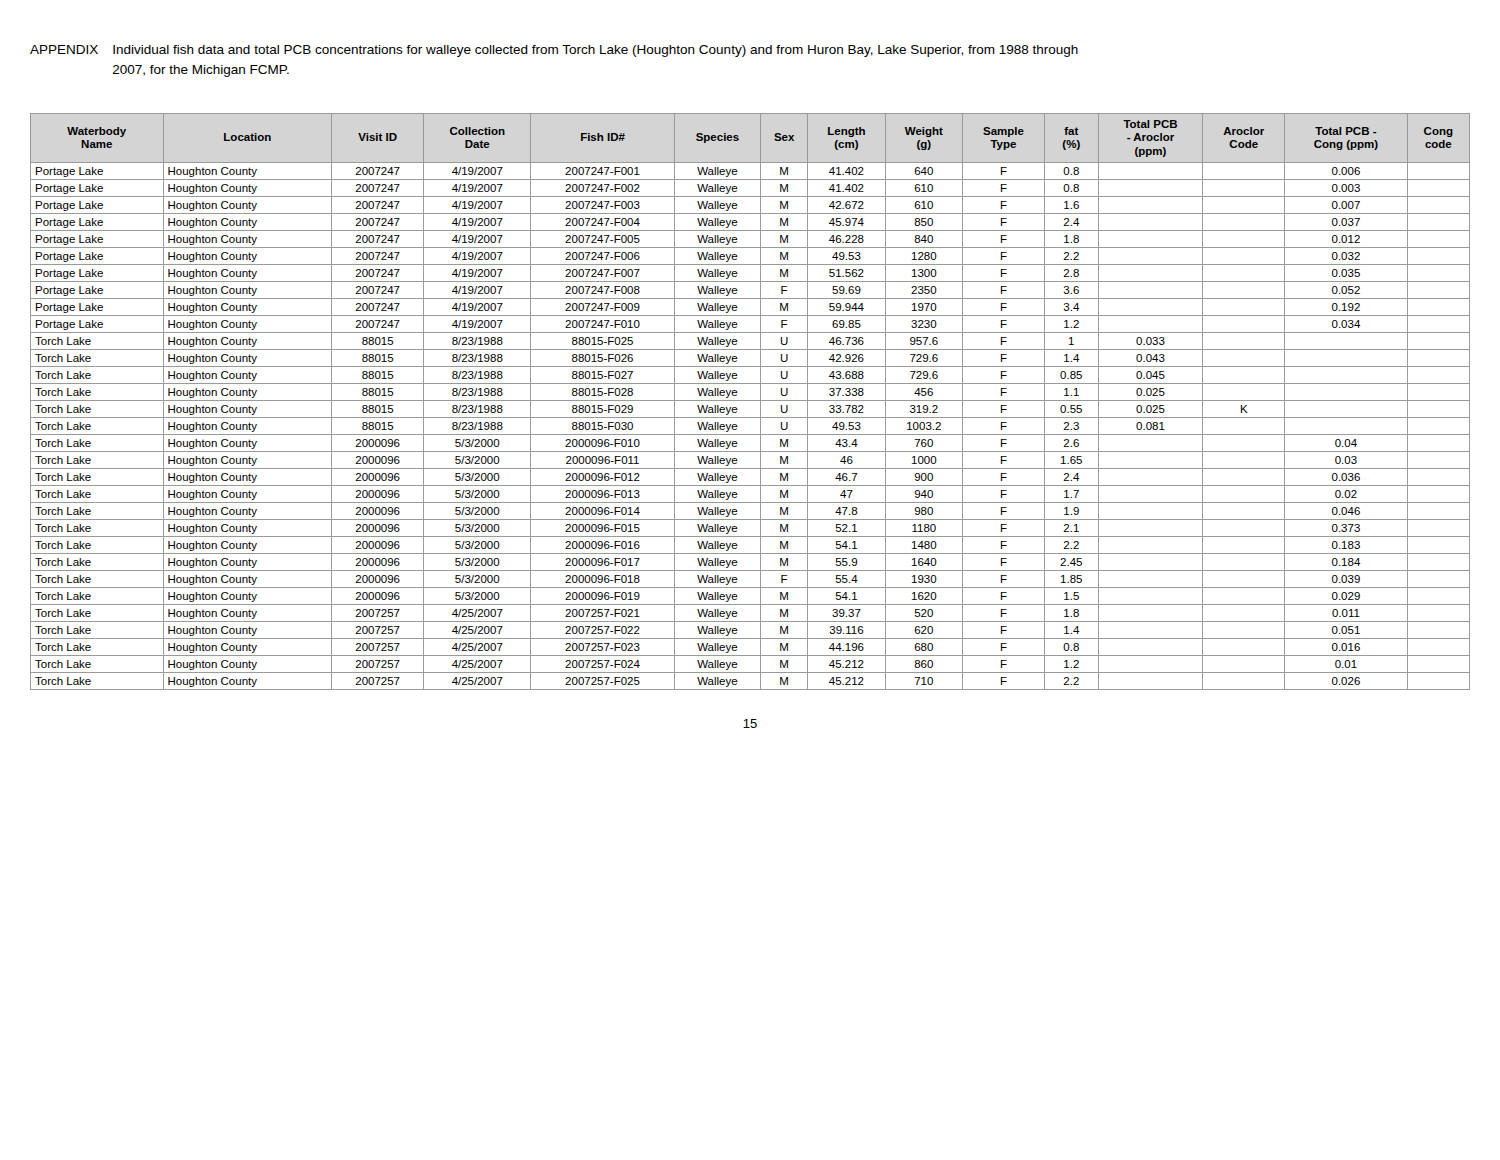APPENDIX
Individual fish data and total PCB concentrations for walleye collected from Torch Lake (Houghton County) and from Huron Bay, Lake Superior, from 1988 through 2007, for the Michigan FCMP.
| Waterbody Name | Location | Visit ID | Collection Date | Fish ID# | Species | Sex | Length (cm) | Weight (g) | Sample Type | fat (%) | Total PCB - Aroclor (ppm) | Aroclor Code | Total PCB - Cong (ppm) | Cong code |
| --- | --- | --- | --- | --- | --- | --- | --- | --- | --- | --- | --- | --- | --- | --- |
| Portage Lake | Houghton County | 2007247 | 4/19/2007 | 2007247-F001 | Walleye | M | 41.402 | 640 | F | 0.8 | | | 0.006 | |
| Portage Lake | Houghton County | 2007247 | 4/19/2007 | 2007247-F002 | Walleye | M | 41.402 | 610 | F | 0.8 | | | 0.003 | |
| Portage Lake | Houghton County | 2007247 | 4/19/2007 | 2007247-F003 | Walleye | M | 42.672 | 610 | F | 1.6 | | | 0.007 | |
| Portage Lake | Houghton County | 2007247 | 4/19/2007 | 2007247-F004 | Walleye | M | 45.974 | 850 | F | 2.4 | | | 0.037 | |
| Portage Lake | Houghton County | 2007247 | 4/19/2007 | 2007247-F005 | Walleye | M | 46.228 | 840 | F | 1.8 | | | 0.012 | |
| Portage Lake | Houghton County | 2007247 | 4/19/2007 | 2007247-F006 | Walleye | M | 49.53 | 1280 | F | 2.2 | | | 0.032 | |
| Portage Lake | Houghton County | 2007247 | 4/19/2007 | 2007247-F007 | Walleye | M | 51.562 | 1300 | F | 2.8 | | | 0.035 | |
| Portage Lake | Houghton County | 2007247 | 4/19/2007 | 2007247-F008 | Walleye | F | 59.69 | 2350 | F | 3.6 | | | 0.052 | |
| Portage Lake | Houghton County | 2007247 | 4/19/2007 | 2007247-F009 | Walleye | M | 59.944 | 1970 | F | 3.4 | | | 0.192 | |
| Portage Lake | Houghton County | 2007247 | 4/19/2007 | 2007247-F010 | Walleye | F | 69.85 | 3230 | F | 1.2 | | | 0.034 | |
| Torch Lake | Houghton County | 88015 | 8/23/1988 | 88015-F025 | Walleye | U | 46.736 | 957.6 | F | 1 | 0.033 | | | |
| Torch Lake | Houghton County | 88015 | 8/23/1988 | 88015-F026 | Walleye | U | 42.926 | 729.6 | F | 1.4 | 0.043 | | | |
| Torch Lake | Houghton County | 88015 | 8/23/1988 | 88015-F027 | Walleye | U | 43.688 | 729.6 | F | 0.85 | 0.045 | | | |
| Torch Lake | Houghton County | 88015 | 8/23/1988 | 88015-F028 | Walleye | U | 37.338 | 456 | F | 1.1 | 0.025 | | | |
| Torch Lake | Houghton County | 88015 | 8/23/1988 | 88015-F029 | Walleye | U | 33.782 | 319.2 | F | 0.55 | 0.025 | K | | |
| Torch Lake | Houghton County | 88015 | 8/23/1988 | 88015-F030 | Walleye | U | 49.53 | 1003.2 | F | 2.3 | 0.081 | | | |
| Torch Lake | Houghton County | 2000096 | 5/3/2000 | 2000096-F010 | Walleye | M | 43.4 | 760 | F | 2.6 | | | 0.04 | |
| Torch Lake | Houghton County | 2000096 | 5/3/2000 | 2000096-F011 | Walleye | M | 46 | 1000 | F | 1.65 | | | 0.03 | |
| Torch Lake | Houghton County | 2000096 | 5/3/2000 | 2000096-F012 | Walleye | M | 46.7 | 900 | F | 2.4 | | | 0.036 | |
| Torch Lake | Houghton County | 2000096 | 5/3/2000 | 2000096-F013 | Walleye | M | 47 | 940 | F | 1.7 | | | 0.02 | |
| Torch Lake | Houghton County | 2000096 | 5/3/2000 | 2000096-F014 | Walleye | M | 47.8 | 980 | F | 1.9 | | | 0.046 | |
| Torch Lake | Houghton County | 2000096 | 5/3/2000 | 2000096-F015 | Walleye | M | 52.1 | 1180 | F | 2.1 | | | 0.373 | |
| Torch Lake | Houghton County | 2000096 | 5/3/2000 | 2000096-F016 | Walleye | M | 54.1 | 1480 | F | 2.2 | | | 0.183 | |
| Torch Lake | Houghton County | 2000096 | 5/3/2000 | 2000096-F017 | Walleye | M | 55.9 | 1640 | F | 2.45 | | | 0.184 | |
| Torch Lake | Houghton County | 2000096 | 5/3/2000 | 2000096-F018 | Walleye | F | 55.4 | 1930 | F | 1.85 | | | 0.039 | |
| Torch Lake | Houghton County | 2000096 | 5/3/2000 | 2000096-F019 | Walleye | M | 54.1 | 1620 | F | 1.5 | | | 0.029 | |
| Torch Lake | Houghton County | 2007257 | 4/25/2007 | 2007257-F021 | Walleye | M | 39.37 | 520 | F | 1.8 | | | 0.011 | |
| Torch Lake | Houghton County | 2007257 | 4/25/2007 | 2007257-F022 | Walleye | M | 39.116 | 620 | F | 1.4 | | | 0.051 | |
| Torch Lake | Houghton County | 2007257 | 4/25/2007 | 2007257-F023 | Walleye | M | 44.196 | 680 | F | 0.8 | | | 0.016 | |
| Torch Lake | Houghton County | 2007257 | 4/25/2007 | 2007257-F024 | Walleye | M | 45.212 | 860 | F | 1.2 | | | 0.01 | |
| Torch Lake | Houghton County | 2007257 | 4/25/2007 | 2007257-F025 | Walleye | M | 45.212 | 710 | F | 2.2 | | | 0.026 | |
15